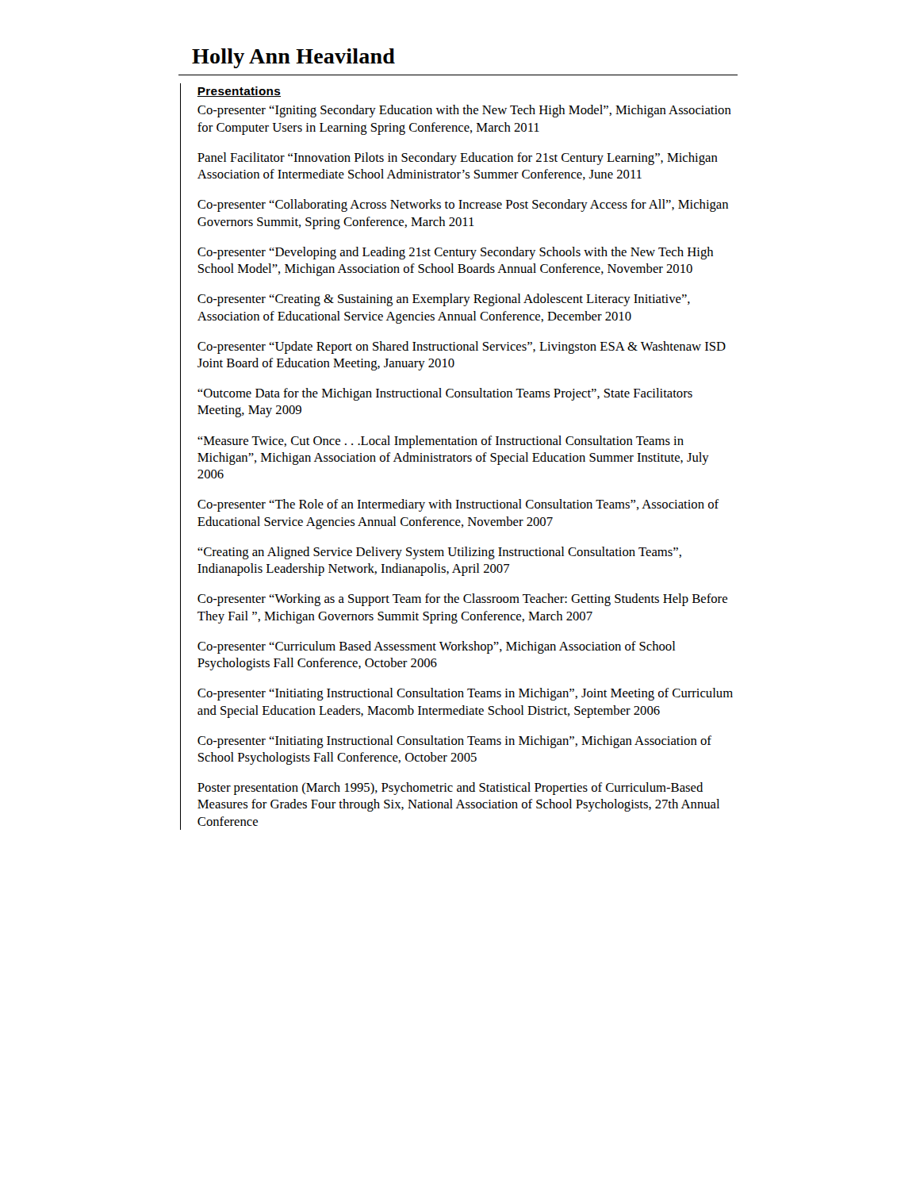Holly Ann Heaviland
Presentations
Co-presenter “Igniting Secondary Education with the New Tech High Model”, Michigan Association for Computer Users in Learning Spring Conference, March 2011
Panel Facilitator “Innovation Pilots in Secondary Education for 21st Century Learning”, Michigan Association of Intermediate School Administrator’s Summer Conference, June 2011
Co-presenter “Collaborating Across Networks to Increase Post Secondary Access for All”, Michigan Governors Summit, Spring Conference, March 2011
Co-presenter “Developing and Leading 21st Century Secondary Schools with the New Tech High School Model”, Michigan Association of School Boards Annual Conference, November 2010
Co-presenter “Creating & Sustaining an Exemplary Regional Adolescent Literacy Initiative”, Association of Educational Service Agencies Annual Conference, December 2010
Co-presenter “Update Report on Shared Instructional Services”, Livingston ESA & Washtenaw ISD Joint Board of Education Meeting, January 2010
“Outcome Data for the Michigan Instructional Consultation Teams Project”, State Facilitators Meeting, May 2009
“Measure Twice, Cut Once . . .Local Implementation of Instructional Consultation Teams in Michigan”, Michigan Association of Administrators of Special Education Summer Institute, July 2006
Co-presenter “The Role of an Intermediary with Instructional Consultation Teams”, Association of Educational Service Agencies Annual Conference, November 2007
“Creating an Aligned Service Delivery System Utilizing Instructional Consultation Teams”, Indianapolis Leadership Network, Indianapolis, April 2007
Co-presenter “Working as a Support Team for the Classroom Teacher: Getting Students Help Before They Fail ”, Michigan Governors Summit Spring Conference, March 2007
Co-presenter “Curriculum Based Assessment Workshop”, Michigan Association of School Psychologists Fall Conference, October 2006
Co-presenter “Initiating Instructional Consultation Teams in Michigan”, Joint Meeting of Curriculum and Special Education Leaders, Macomb Intermediate School District, September 2006
Co-presenter “Initiating Instructional Consultation Teams in Michigan”, Michigan Association of School Psychologists Fall Conference, October 2005
Poster presentation (March 1995), Psychometric and Statistical Properties of Curriculum-Based Measures for Grades Four through Six, National Association of School Psychologists, 27th Annual Conference